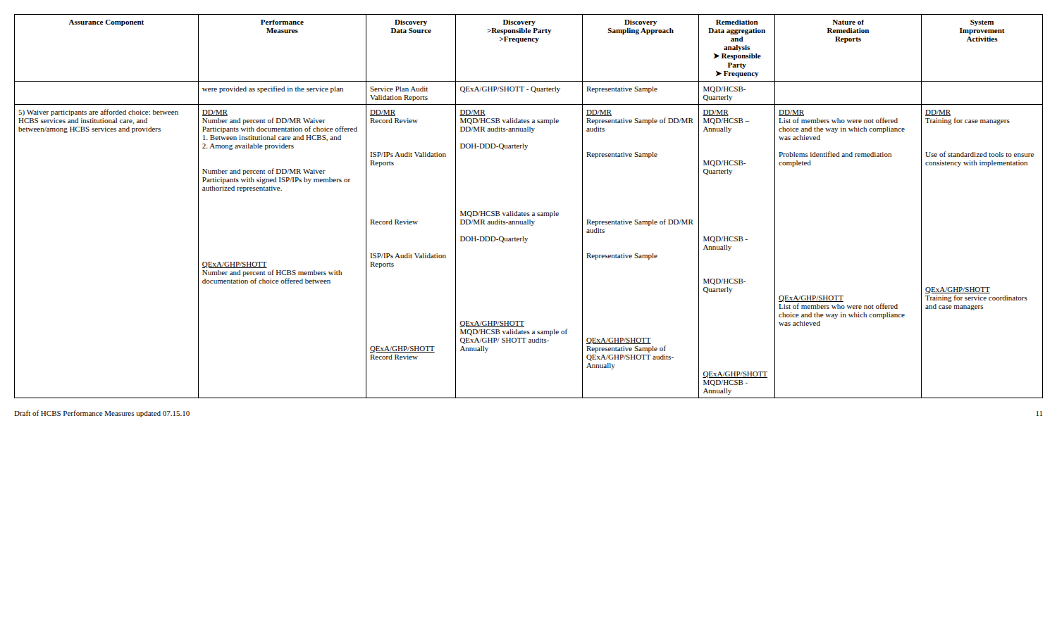| Assurance Component | Performance Measures | Discovery Data Source | Discovery >Responsible Party >Frequency | Discovery Sampling Approach | Remediation Data aggregation and analysis ➤ Responsible Party ➤ Frequency | Nature of Remediation Reports | System Improvement Activities |
| --- | --- | --- | --- | --- | --- | --- | --- |
| | were provided as specified in the service plan | Service Plan Audit Validation Reports | QExA/GHP/SHOTT - Quarterly | Representative Sample | MQD/HCSB-Quarterly | | |
| 5) Waiver participants are afforded choice: between HCBS services and institutional care, and between/among HCBS services and providers | DD/MR Number and percent of DD/MR Waiver Participants with documentation of choice offered 1. Between institutional care and HCBS, and 2. Among available providers Number and percent of DD/MR Waiver Participants with signed ISP/IPs by members or authorized representative. QExA/GHP/SHOTT Number and percent of HCBS members with documentation of choice offered between | DD/MR Record Review ISP/IPs Audit Validation Reports Record Review ISP/IPs Audit Validation Reports QExA/GHP/SHOTT Record Review | DD/MR MQD/HCSB validates a sample DD/MR audits-annually DOH-DDD-Quarterly MQD/HCSB validates a sample DD/MR audits-annually DOH-DDD-Quarterly QExA/GHP/SHOTT MQD/HCSB validates a sample of QExA/GHP/ SHOTT audits- Annually | DD/MR Representative Sample of DD/MR audits Representative Sample Representative Sample of DD/MR audits Representative Sample QExA/GHP/SHOTT Representative Sample of QExA/GHP/SHOTT audits- Annually | DD/MR MQD/HCSB –Annually MQD/HCSB-Quarterly MQD/HCSB -Annually MQD/HCSB-Quarterly QExA/GHP/SHOTT MQD/HCSB -Annually | DD/MR List of members who were not offered choice and the way in which compliance was achieved Problems identified and remediation completed QExA/GHP/SHOTT List of members who were not offered choice and the way in which compliance was achieved | DD/MR Training for case managers Use of standardized tools to ensure consistency with implementation QExA/GHP/SHOTT Training for service coordinators and case managers |
Draft of HCBS Performance Measures updated 07.15.10 11